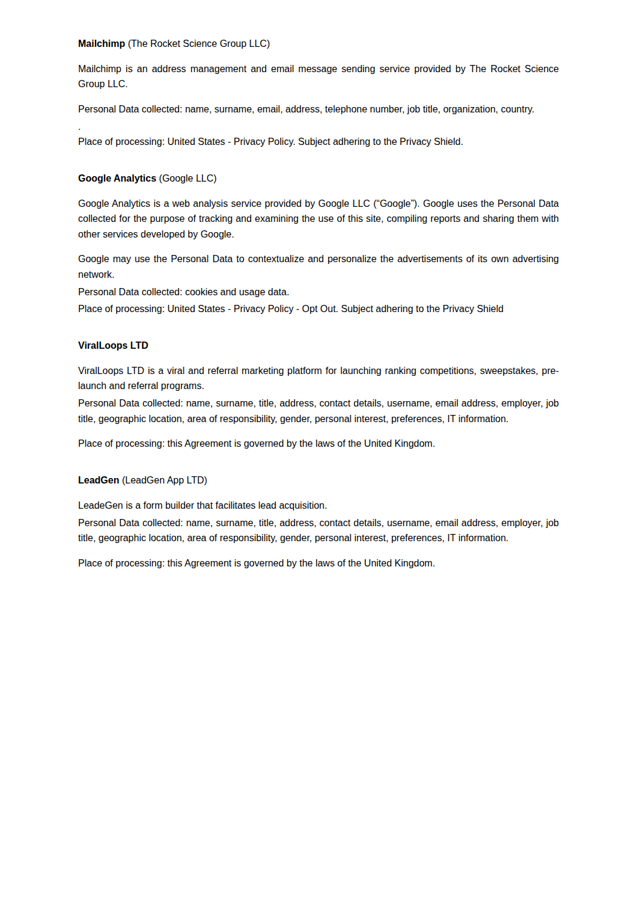Mailchimp (The Rocket Science Group LLC)
Mailchimp is an address management and email message sending service provided by The Rocket Science Group LLC.
Personal Data collected: name, surname, email, address, telephone number, job title, organization, country.
.
Place of processing: United States - Privacy Policy. Subject adhering to the Privacy Shield.
Google Analytics (Google LLC)
Google Analytics is a web analysis service provided by Google LLC (“Google”). Google uses the Personal Data collected for the purpose of tracking and examining the use of this site, compiling reports and sharing them with other services developed by Google.
Google may use the Personal Data to contextualize and personalize the advertisements of its own advertising network.
Personal Data collected: cookies and usage data.
Place of processing: United States - Privacy Policy - Opt Out. Subject adhering to the Privacy Shield
ViralLoops LTD
ViralLoops LTD is a viral and referral marketing platform for launching ranking competitions, sweepstakes, pre-launch and referral programs.
Personal Data collected: name, surname, title, address, contact details, username, email address, employer, job title, geographic location, area of responsibility, gender, personal interest, preferences, IT information.
Place of processing: this Agreement is governed by the laws of the United Kingdom.
LeadGen (LeadGen App LTD)
LeadeGen is a form builder that facilitates lead acquisition.
Personal Data collected: name, surname, title, address, contact details, username, email address, employer, job title, geographic location, area of responsibility, gender, personal interest, preferences, IT information.
Place of processing: this Agreement is governed by the laws of the United Kingdom.